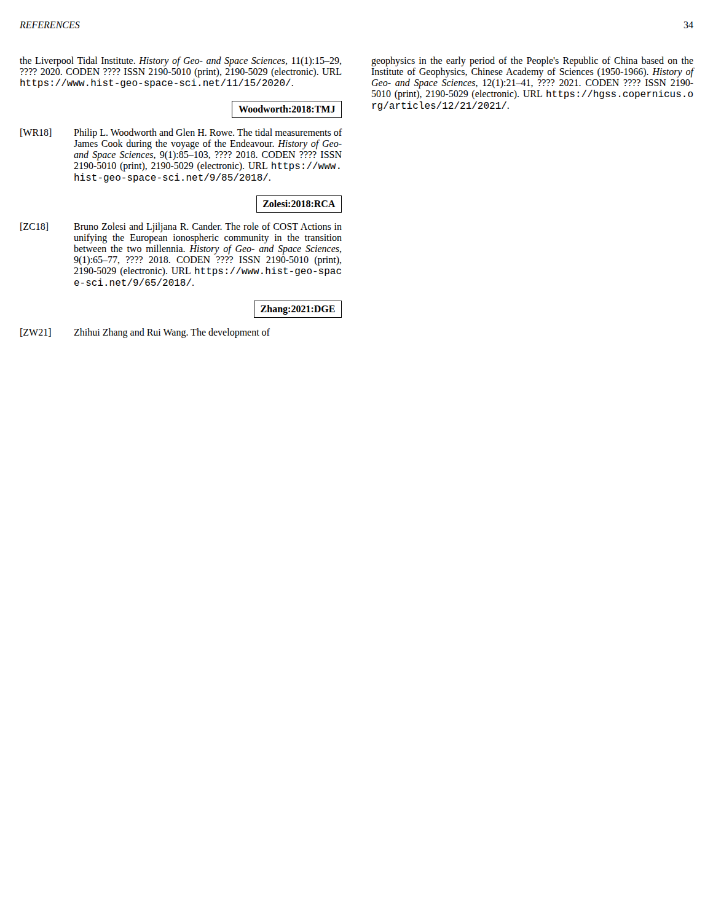REFERENCES 34
the Liverpool Tidal Institute. History of Geo- and Space Sciences, 11(1):15–29, ???? 2020. CODEN ???? ISSN 2190-5010 (print), 2190-5029 (electronic). URL https://www.hist-geo-space-sci.net/11/15/2020/.
Woodworth:2018:TMJ
[WR18]
Philip L. Woodworth and Glen H. Rowe. The tidal measurements of James Cook during the voyage of the Endeavour. History of Geo- and Space Sciences, 9(1):85–103, ???? 2018. CODEN ???? ISSN 2190-5010 (print), 2190-5029 (electronic). URL https://www.hist-geo-space-sci.net/9/85/2018/.
Zolesi:2018:RCA
[ZC18]
Bruno Zolesi and Ljiljana R. Cander. The role of COST Actions in unifying the European ionospheric community in the transition between the two millennia. History of Geo- and Space Sciences, 9(1):65–77, ???? 2018. CODEN ???? ISSN 2190-5010 (print), 2190-5029 (electronic). URL https://www.hist-geo-space-sci.net/9/65/2018/.
Zhang:2021:DGE
[ZW21]
Zhihui Zhang and Rui Wang. The development of
geophysics in the early period of the People's Republic of China based on the Institute of Geophysics, Chinese Academy of Sciences (1950-1966). History of Geo- and Space Sciences, 12(1):21–41, ???? 2021. CODEN ???? ISSN 2190-5010 (print), 2190-5029 (electronic). URL https://hgss.copernicus.org/articles/12/21/2021/.